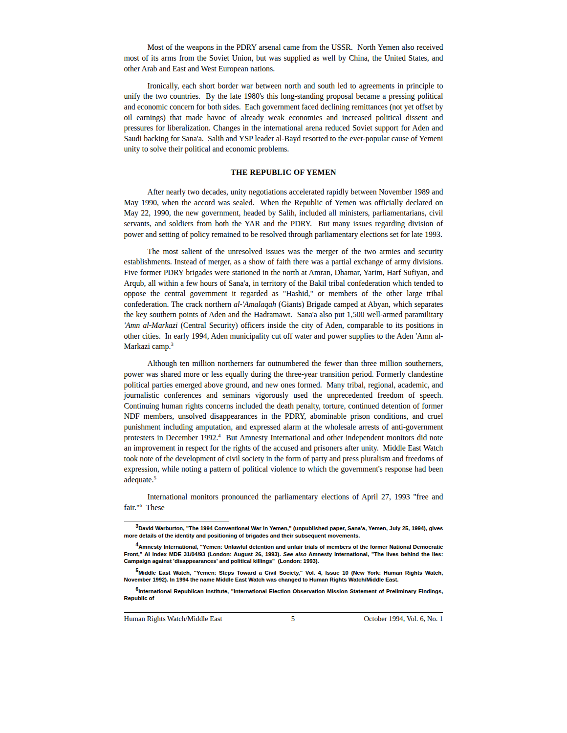Most of the weapons in the PDRY arsenal came from the USSR. North Yemen also received most of its arms from the Soviet Union, but was supplied as well by China, the United States, and other Arab and East and West European nations.
Ironically, each short border war between north and south led to agreements in principle to unify the two countries. By the late 1980's this long-standing proposal became a pressing political and economic concern for both sides. Each government faced declining remittances (not yet offset by oil earnings) that made havoc of already weak economies and increased political dissent and pressures for liberalization. Changes in the international arena reduced Soviet support for Aden and Saudi backing for Sana'a. Salih and YSP leader al-Bayd resorted to the ever-popular cause of Yemeni unity to solve their political and economic problems.
THE REPUBLIC OF YEMEN
After nearly two decades, unity negotiations accelerated rapidly between November 1989 and May 1990, when the accord was sealed. When the Republic of Yemen was officially declared on May 22, 1990, the new government, headed by Salih, included all ministers, parliamentarians, civil servants, and soldiers from both the YAR and the PDRY. But many issues regarding division of power and setting of policy remained to be resolved through parliamentary elections set for late 1993.
The most salient of the unresolved issues was the merger of the two armies and security establishments. Instead of merger, as a show of faith there was a partial exchange of army divisions. Five former PDRY brigades were stationed in the north at Amran, Dhamar, Yarim, Harf Sufiyan, and Arqub, all within a few hours of Sana'a, in territory of the Bakil tribal confederation which tended to oppose the central government it regarded as "Hashid," or members of the other large tribal confederation. The crack northern al-'Amalaqah (Giants) Brigade camped at Abyan, which separates the key southern points of Aden and the Hadramawt. Sana'a also put 1,500 well-armed paramilitary 'Amn al-Markazi (Central Security) officers inside the city of Aden, comparable to its positions in other cities. In early 1994, Aden municipality cut off water and power supplies to the Aden 'Amn al-Markazi camp.3
Although ten million northerners far outnumbered the fewer than three million southerners, power was shared more or less equally during the three-year transition period. Formerly clandestine political parties emerged above ground, and new ones formed. Many tribal, regional, academic, and journalistic conferences and seminars vigorously used the unprecedented freedom of speech. Continuing human rights concerns included the death penalty, torture, continued detention of former NDF members, unsolved disappearances in the PDRY, abominable prison conditions, and cruel punishment including amputation, and expressed alarm at the wholesale arrests of anti-government protesters in December 1992.4 But Amnesty International and other independent monitors did note an improvement in respect for the rights of the accused and prisoners after unity. Middle East Watch took note of the development of civil society in the form of party and press pluralism and freedoms of expression, while noting a pattern of political violence to which the government's response had been adequate.5
International monitors pronounced the parliamentary elections of April 27, 1993 "free and fair."6 These
3David Warburton, "The 1994 Conventional War in Yemen," (unpublished paper, Sana'a, Yemen, July 25, 1994), gives more details of the identity and positioning of brigades and their subsequent movements.
4Amnesty International, "Yemen: Unlawful detention and unfair trials of members of the former National Democratic Front," AI Index MDE 31/04/93 (London: August 26, 1993). See also Amnesty International, "The lives behind the lies: Campaign against 'disappearances' and political killings" (London: 1993).
5Middle East Watch, "Yemen: Steps Toward a Civil Society," Vol. 4, Issue 10 (New York: Human Rights Watch, November 1992). In 1994 the name Middle East Watch was changed to Human Rights Watch/Middle East.
6International Republican Institute, "International Election Observation Mission Statement of Preliminary Findings, Republic of
Human Rights Watch/Middle East 5 October 1994, Vol. 6, No. 1